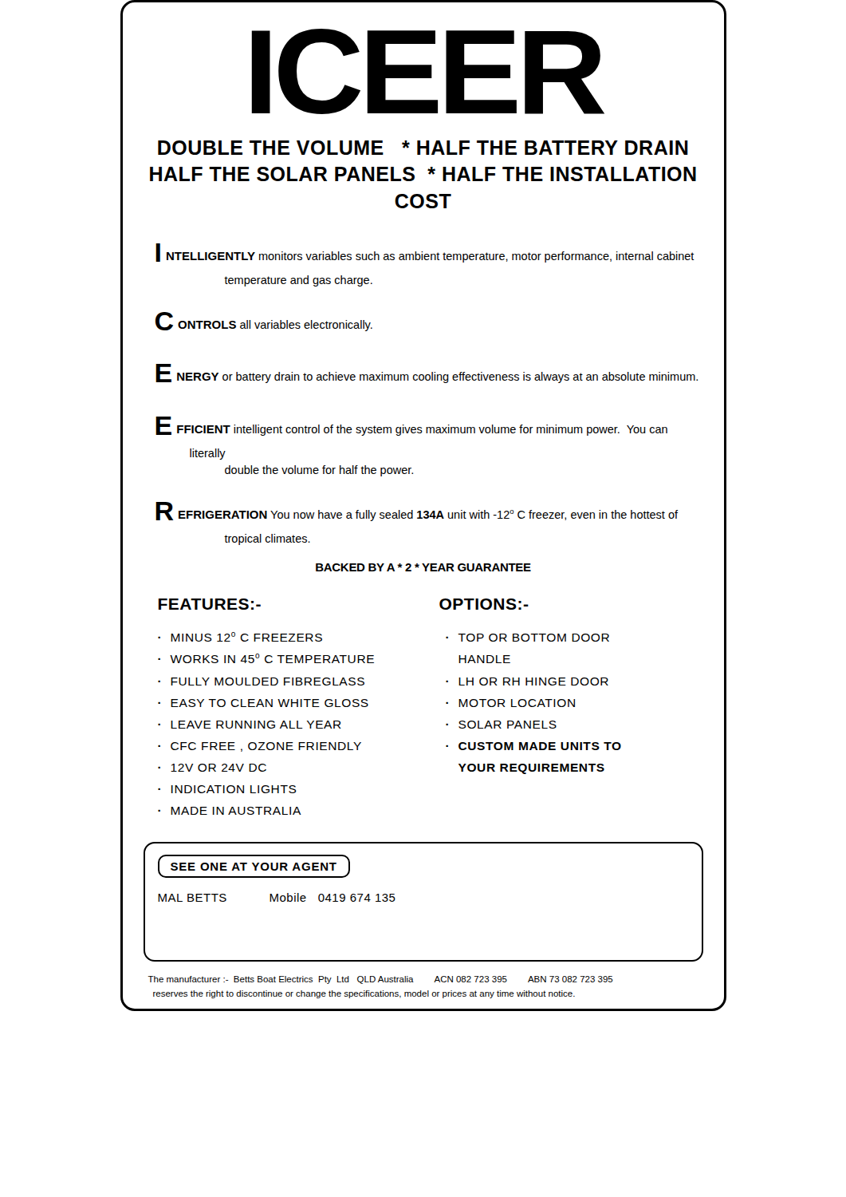ICEER
DOUBLE THE VOLUME * HALF THE BATTERY DRAIN
HALF THE SOLAR PANELS * HALF THE INSTALLATION COST
I NTELLIGENTLY monitors variables such as ambient temperature, motor performance, internal cabinet temperature and gas charge.
C ONTROLS all variables electronically.
E NERGY or battery drain to achieve maximum cooling effectiveness is always at an absolute minimum.
E FFICIENT intelligent control of the system gives maximum volume for minimum power. You can literally double the volume for half the power.
R EFRIGERATION You now have a fully sealed 134A unit with -12o C freezer, even in the hottest of tropical climates.
BACKED BY A * 2 * YEAR GUARANTEE
FEATURES:-
MINUS 12o C FREEZERS
WORKS IN 45o C TEMPERATURE
FULLY MOULDED FIBREGLASS
EASY TO CLEAN WHITE GLOSS
LEAVE RUNNING ALL YEAR
CFC FREE , OZONE FRIENDLY
12V OR 24V DC
INDICATION LIGHTS
MADE IN AUSTRALIA
OPTIONS:-
TOP OR BOTTOM DOORHANDLE
LH OR RH HINGE DOOR
MOTOR LOCATION
SOLAR PANELS
CUSTOM MADE UNITS TOYOUR REQUIREMENTS
SEE ONE AT YOUR AGENT
MAL BETTS Mobile 0419 674 135
The manufacturer :- Betts Boat Electrics Pty Ltd QLD AustraliaACN 082 723 395 ABN 73 082 723 395
reserves the right to discontinue or change the specifications, model or prices at any time without notice.